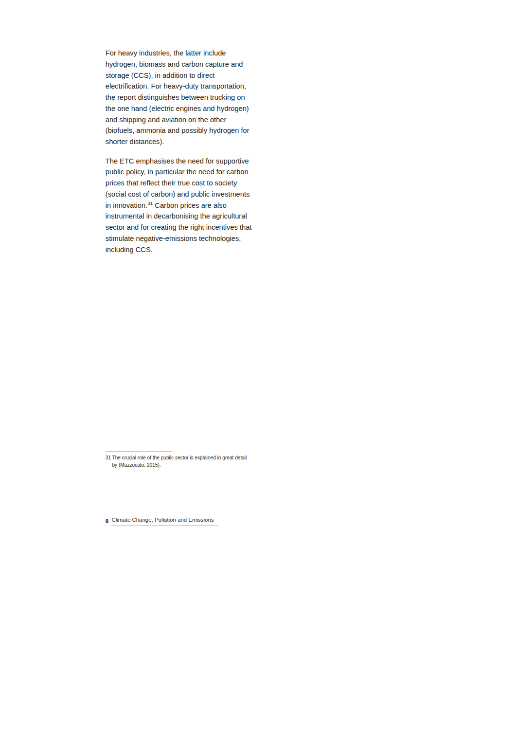For heavy industries, the latter include hydrogen, biomass and carbon capture and storage (CCS), in addition to direct electrification. For heavy-duty transportation, the report distinguishes between trucking on the one hand (electric engines and hydrogen) and shipping and aviation on the other (biofuels, ammonia and possibly hydrogen for shorter distances).
The ETC emphasises the need for supportive public policy, in particular the need for carbon prices that reflect their true cost to society (social cost of carbon) and public investments in innovation.31 Carbon prices are also instrumental in decarbonising the agricultural sector and for creating the right incentives that stimulate negative-emissions technologies, including CCS.
31 The crucial role of the public sector is explained in great detail by (Mazzucato, 2015).
8 Climate Change, Pollution and Emissions